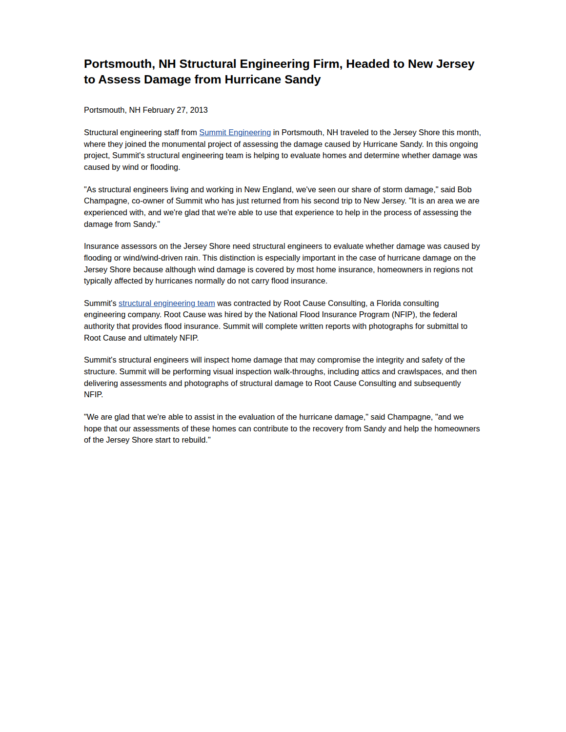Portsmouth, NH Structural Engineering Firm, Headed to New Jersey to Assess Damage from Hurricane Sandy
Portsmouth, NH February 27, 2013
Structural engineering staff from Summit Engineering in Portsmouth, NH traveled to the Jersey Shore this month, where they joined the monumental project of assessing the damage caused by Hurricane Sandy. In this ongoing project, Summit's structural engineering team is helping to evaluate homes and determine whether damage was caused by wind or flooding.
"As structural engineers living and working in New England, we've seen our share of storm damage," said Bob Champagne, co-owner of Summit who has just returned from his second trip to New Jersey. "It is an area we are experienced with, and we're glad that we're able to use that experience to help in the process of assessing the damage from Sandy."
Insurance assessors on the Jersey Shore need structural engineers to evaluate whether damage was caused by flooding or wind/wind-driven rain. This distinction is especially important in the case of hurricane damage on the Jersey Shore because although wind damage is covered by most home insurance, homeowners in regions not typically affected by hurricanes normally do not carry flood insurance.
Summit's structural engineering team was contracted by Root Cause Consulting, a Florida consulting engineering company. Root Cause was hired by the National Flood Insurance Program (NFIP), the federal authority that provides flood insurance. Summit will complete written reports with photographs for submittal to Root Cause and ultimately NFIP.
Summit's structural engineers will inspect home damage that may compromise the integrity and safety of the structure. Summit will be performing visual inspection walk-throughs, including attics and crawlspaces, and then delivering assessments and photographs of structural damage to Root Cause Consulting and subsequently NFIP.
"We are glad that we're able to assist in the evaluation of the hurricane damage," said Champagne, "and we hope that our assessments of these homes can contribute to the recovery from Sandy and help the homeowners of the Jersey Shore start to rebuild."